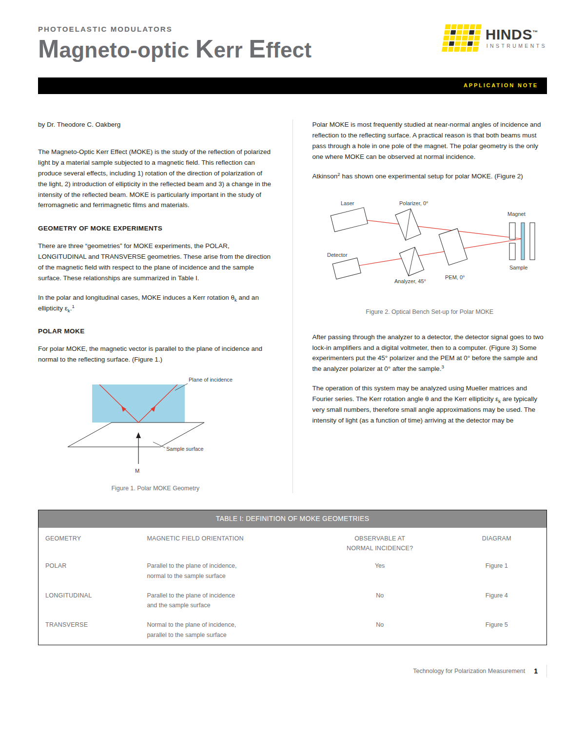Photoelastic Modulators
Magneto-optic Kerr Effect
HINDS™
INSTRUMENTS
Application Note
by Dr. Theodore C. Oakberg
The Magneto-Optic Kerr Effect (MOKE) is the study of the reflection of polarized light by a material sample subjected to a magnetic field. This reflection can produce several effects, including 1) rotation of the direction of polarization of the light, 2) introduction of ellipticity in the reflected beam and 3) a change in the intensity of the reflected beam. MOKE is particularly important in the study of ferromagnetic and ferrimagnetic films and materials.
Geometry of MOKE Experiments
There are three “geometries” for MOKE experiments, the POLAR, LONGITUDINAL and TRANSVERSE geometries. These arise from the direction of the magnetic field with respect to the plane of incidence and the sample surface. These relationships are summarized in Table I.
In the polar and longitudinal cases, MOKE induces a Kerr rotation θk and an ellipticity εk.1
Polar MOKE
For polar MOKE, the magnetic vector is parallel to the plane of incidence and normal to the reflecting surface. (Figure 1.)
M Plane of incidence Sample surface
Figure 1. Polar MOKE Geometry
Polar MOKE is most frequently studied at near-normal angles of incidence and reflection to the reflecting surface. A practical reason is that both beams must pass through a hole in one pole of the magnet. The polar geometry is the only one where MOKE can be observed at normal incidence.
Atkinson2 has shown one experimental setup for polar MOKE. (Figure 2)
Laser Polarizer, 0° PEM, 0° Analyzer, 45° Detector Magnet Sample
Figure 2. Optical Bench Set-up for Polar MOKE
After passing through the analyzer to a detector, the detector signal goes to two lock-in amplifiers and a digital voltmeter, then to a computer. (Figure 3) Some experimenters put the 45° polarizer and the PEM at 0° before the sample and the analyzer polarizer at 0° after the sample.3
The operation of this system may be analyzed using Mueller matrices and Fourier series. The Kerr rotation angle θ and the Kerr ellipticity εk are typically very small numbers, therefore small angle approximations may be used. The intensity of light (as a function of time) arriving at the detector may be
TABLE I: DEFINITION OF MOKE GEOMETRIES
| GEOMETRY | MAGNETIC FIELD ORIENTATION | OBSERVABLE AT NORMAL INCIDENCE? | DIAGRAM |
| --- | --- | --- | --- |
| POLAR | Parallel to the plane of incidence, normal to the sample surface | Yes | Figure 1 |
| LONGITUDINAL | Parallel to the plane of incidence and the sample surface | No | Figure 4 |
| TRANSVERSE | Normal to the plane of incidence, parallel to the sample surface | No | Figure 5 |
Technology for Polarization Measurement 1